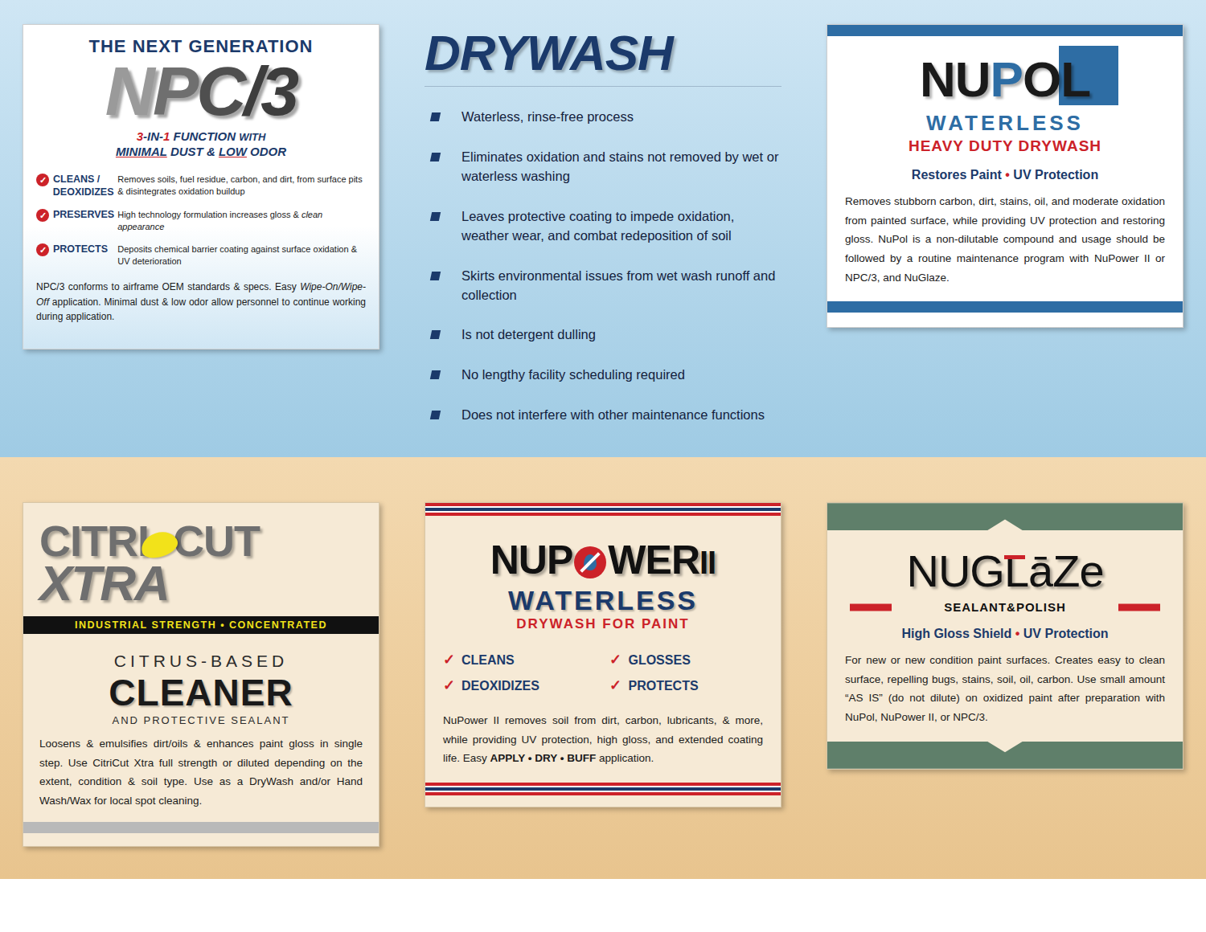THE NEXT GENERATION
NPC/3
3-IN-1 FUNCTION WITH
MINIMAL DUST & LOW ODOR
| ✓ CLEANS / DEOXIDIZES | Removes soils, fuel residue, carbon, and dirt, from surface pits & disintegrates oxidation buildup |
| ✓ PRESERVES | High technology formulation increases gloss & clean appearance |
| ✓ PROTECTS | Deposits chemical barrier coating against surface oxidation & UV deterioration |
NPC/3 conforms to airframe OEM standards & specs. Easy Wipe-On/Wipe-Off application. Minimal dust & low odor allow personnel to continue working during application.
DRYWASH
Waterless, rinse-free process
Eliminates oxidation and stains not removed by wet or waterless washing
Leaves protective coating to impede oxidation, weather wear, and combat redeposition of soil
Skirts environmental issues from wet wash runoff and collection
Is not detergent dulling
No lengthy facility scheduling required
Does not interfere with other maintenance functions
NUPOL
WATERLESS
HEAVY DUTY DRYWASH
Restores Paint • UV Protection
Removes stubborn carbon, dirt, stains, oil, and moderate oxidation from painted surface, while providing UV protection and restoring gloss. NuPol is a non-dilutable compound and usage should be followed by a routine maintenance program with NuPower II or NPC/3, and NuGlaze.
CITRI CUT
XTRA
INDUSTRIAL STRENGTH • CONCENTRATED
CITRUS-BASED
CLEANER
AND PROTECTIVE SEALANT
Loosens & emulsifies dirt/oils & enhances paint gloss in single step. Use CitriCut Xtra full strength or diluted depending on the extent, condition & soil type. Use as a DryWash and/or Hand Wash/Wax for local spot cleaning.
NUP WERII
WATERLESS
DRYWASH FOR PAINT
| ✓ CLEANS | ✓ GLOSSES |
| ✓ DEOXIDIZES | ✓ PROTECTS |
NuPower II removes soil from dirt, carbon, lubricants, & more, while providing UV protection, high gloss, and extended coating life. Easy APPLY • DRY • BUFF application.
NUGL āZe
SEALANT&POLISH
High Gloss Shield • UV Protection
For new or new condition paint surfaces. Creates easy to clean surface, repelling bugs, stains, soil, oil, carbon. Use small amount “AS IS” (do not dilute) on oxidized paint after preparation with NuPol, NuPower II, or NPC/3.